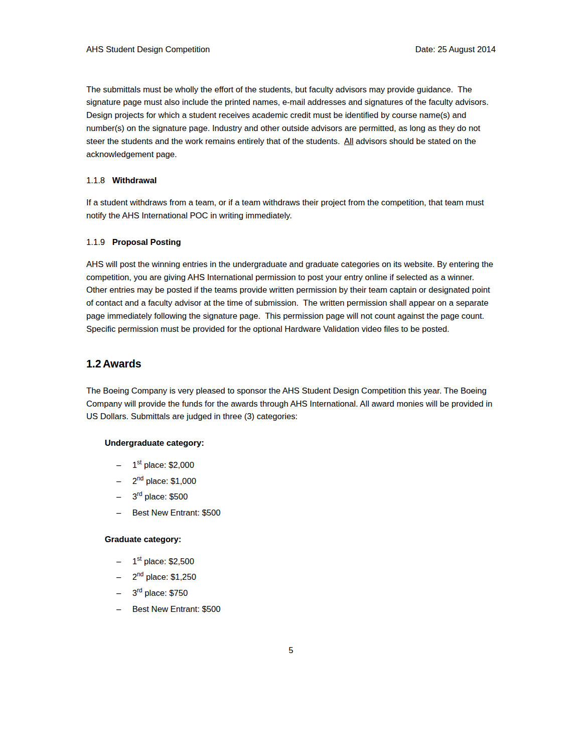AHS Student Design Competition
Date: 25 August 2014
The submittals must be wholly the effort of the students, but faculty advisors may provide guidance. The signature page must also include the printed names, e-mail addresses and signatures of the faculty advisors. Design projects for which a student receives academic credit must be identified by course name(s) and number(s) on the signature page. Industry and other outside advisors are permitted, as long as they do not steer the students and the work remains entirely that of the students. All advisors should be stated on the acknowledgement page.
1.1.8 Withdrawal
If a student withdraws from a team, or if a team withdraws their project from the competition, that team must notify the AHS International POC in writing immediately.
1.1.9 Proposal Posting
AHS will post the winning entries in the undergraduate and graduate categories on its website. By entering the competition, you are giving AHS International permission to post your entry online if selected as a winner. Other entries may be posted if the teams provide written permission by their team captain or designated point of contact and a faculty advisor at the time of submission. The written permission shall appear on a separate page immediately following the signature page. This permission page will not count against the page count. Specific permission must be provided for the optional Hardware Validation video files to be posted.
1.2 Awards
The Boeing Company is very pleased to sponsor the AHS Student Design Competition this year. The Boeing Company will provide the funds for the awards through AHS International. All award monies will be provided in US Dollars. Submittals are judged in three (3) categories:
Undergraduate category:
1st place: $2,000
2nd place: $1,000
3rd place: $500
Best New Entrant: $500
Graduate category:
1st place: $2,500
2nd place: $1,250
3rd place: $750
Best New Entrant: $500
5